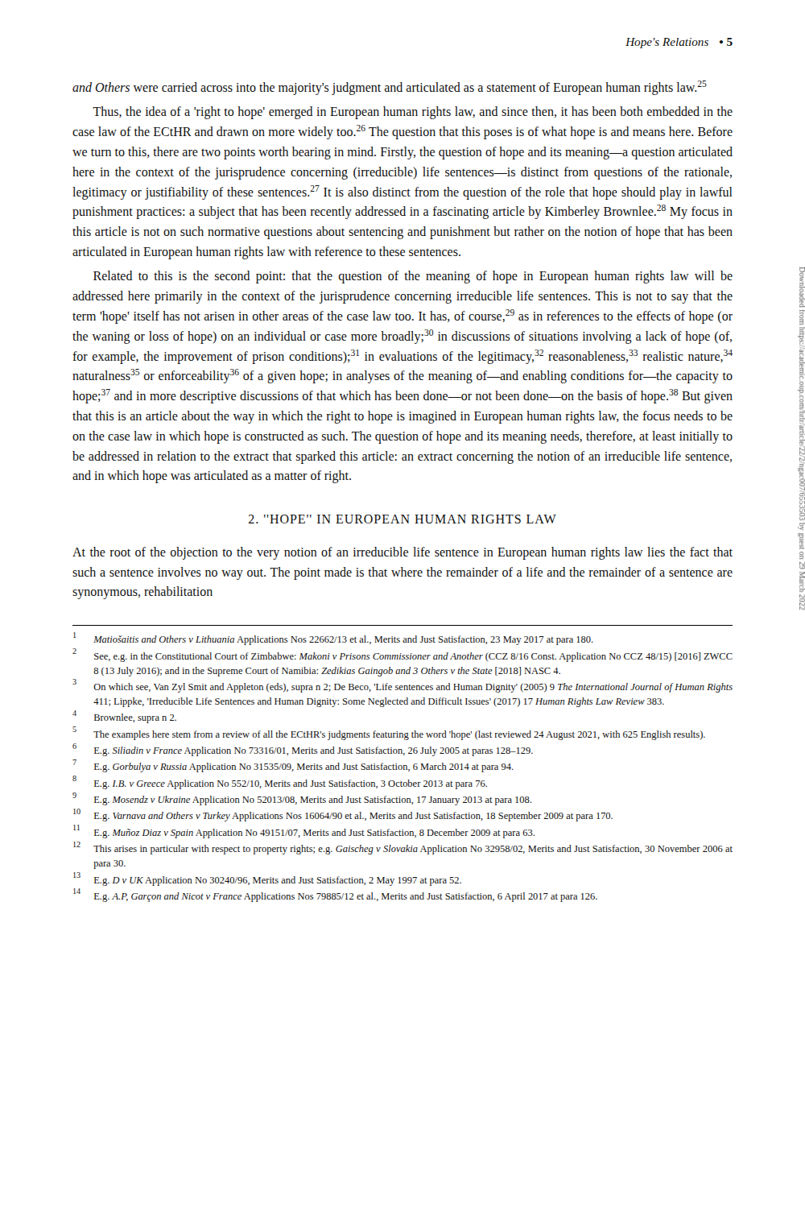Hope's Relations • 5
and Others were carried across into the majority's judgment and articulated as a statement of European human rights law.25
Thus, the idea of a 'right to hope' emerged in European human rights law, and since then, it has been both embedded in the case law of the ECtHR and drawn on more widely too.26 The question that this poses is of what hope is and means here. Before we turn to this, there are two points worth bearing in mind. Firstly, the question of hope and its meaning—a question articulated here in the context of the jurisprudence concerning (irreducible) life sentences—is distinct from questions of the rationale, legitimacy or justifiability of these sentences.27 It is also distinct from the question of the role that hope should play in lawful punishment practices: a subject that has been recently addressed in a fascinating article by Kimberley Brownlee.28 My focus in this article is not on such normative questions about sentencing and punishment but rather on the notion of hope that has been articulated in European human rights law with reference to these sentences.
Related to this is the second point: that the question of the meaning of hope in European human rights law will be addressed here primarily in the context of the jurisprudence concerning irreducible life sentences. This is not to say that the term 'hope' itself has not arisen in other areas of the case law too. It has, of course,29 as in references to the effects of hope (or the waning or loss of hope) on an individual or case more broadly;30 in discussions of situations involving a lack of hope (of, for example, the improvement of prison conditions);31 in evaluations of the legitimacy,32 reasonableness,33 realistic nature,34 naturalness35 or enforceability36 of a given hope; in analyses of the meaning of—and enabling conditions for—the capacity to hope;37 and in more descriptive discussions of that which has been done—or not been done—on the basis of hope.38 But given that this is an article about the way in which the right to hope is imagined in European human rights law, the focus needs to be on the case law in which hope is constructed as such. The question of hope and its meaning needs, therefore, at least initially to be addressed in relation to the extract that sparked this article: an extract concerning the notion of an irreducible life sentence, and in which hope was articulated as a matter of right.
2. ''Hope'' in European Human Rights Law
At the root of the objection to the very notion of an irreducible life sentence in European human rights law lies the fact that such a sentence involves no way out. The point made is that where the remainder of a life and the remainder of a sentence are synonymous, rehabilitation
Matiošaitis and Others v Lithuania Applications Nos 22662/13 et al., Merits and Just Satisfaction, 23 May 2017 at para 180.
See, e.g. in the Constitutional Court of Zimbabwe: Makoni v Prisons Commissioner and Another (CCZ 8/16 Const. Application No CCZ 48/15) [2016] ZWCC 8 (13 July 2016); and in the Supreme Court of Namibia: Zedikias Gaingob and 3 Others v the State [2018] NASC 4.
On which see, Van Zyl Smit and Appleton (eds), supra n 2; De Beco, 'Life sentences and Human Dignity' (2005) 9 The International Journal of Human Rights 411; Lippke, 'Irreducible Life Sentences and Human Dignity: Some Neglected and Difficult Issues' (2017) 17 Human Rights Law Review 383.
Brownlee, supra n 2.
The examples here stem from a review of all the ECtHR's judgments featuring the word 'hope' (last reviewed 24 August 2021, with 625 English results).
E.g. Siliadin v France Application No 73316/01, Merits and Just Satisfaction, 26 July 2005 at paras 128–129.
E.g. Gorbulya v Russia Application No 31535/09, Merits and Just Satisfaction, 6 March 2014 at para 94.
E.g. I.B. v Greece Application No 552/10, Merits and Just Satisfaction, 3 October 2013 at para 76.
E.g. Mosendz v Ukraine Application No 52013/08, Merits and Just Satisfaction, 17 January 2013 at para 108.
E.g. Varnava and Others v Turkey Applications Nos 16064/90 et al., Merits and Just Satisfaction, 18 September 2009 at para 170.
E.g. Muñoz Diaz v Spain Application No 49151/07, Merits and Just Satisfaction, 8 December 2009 at para 63.
This arises in particular with respect to property rights; e.g. Gaischeg v Slovakia Application No 32958/02, Merits and Just Satisfaction, 30 November 2006 at para 30.
E.g. D v UK Application No 30240/96, Merits and Just Satisfaction, 2 May 1997 at para 52.
E.g. A.P, Garçon and Nicot v France Applications Nos 79885/12 et al., Merits and Just Satisfaction, 6 April 2017 at para 126.
Downloaded from https://academic.oup.com/hrlr/article/22/2/ngac007/6553503 by guest on 29 March 2022